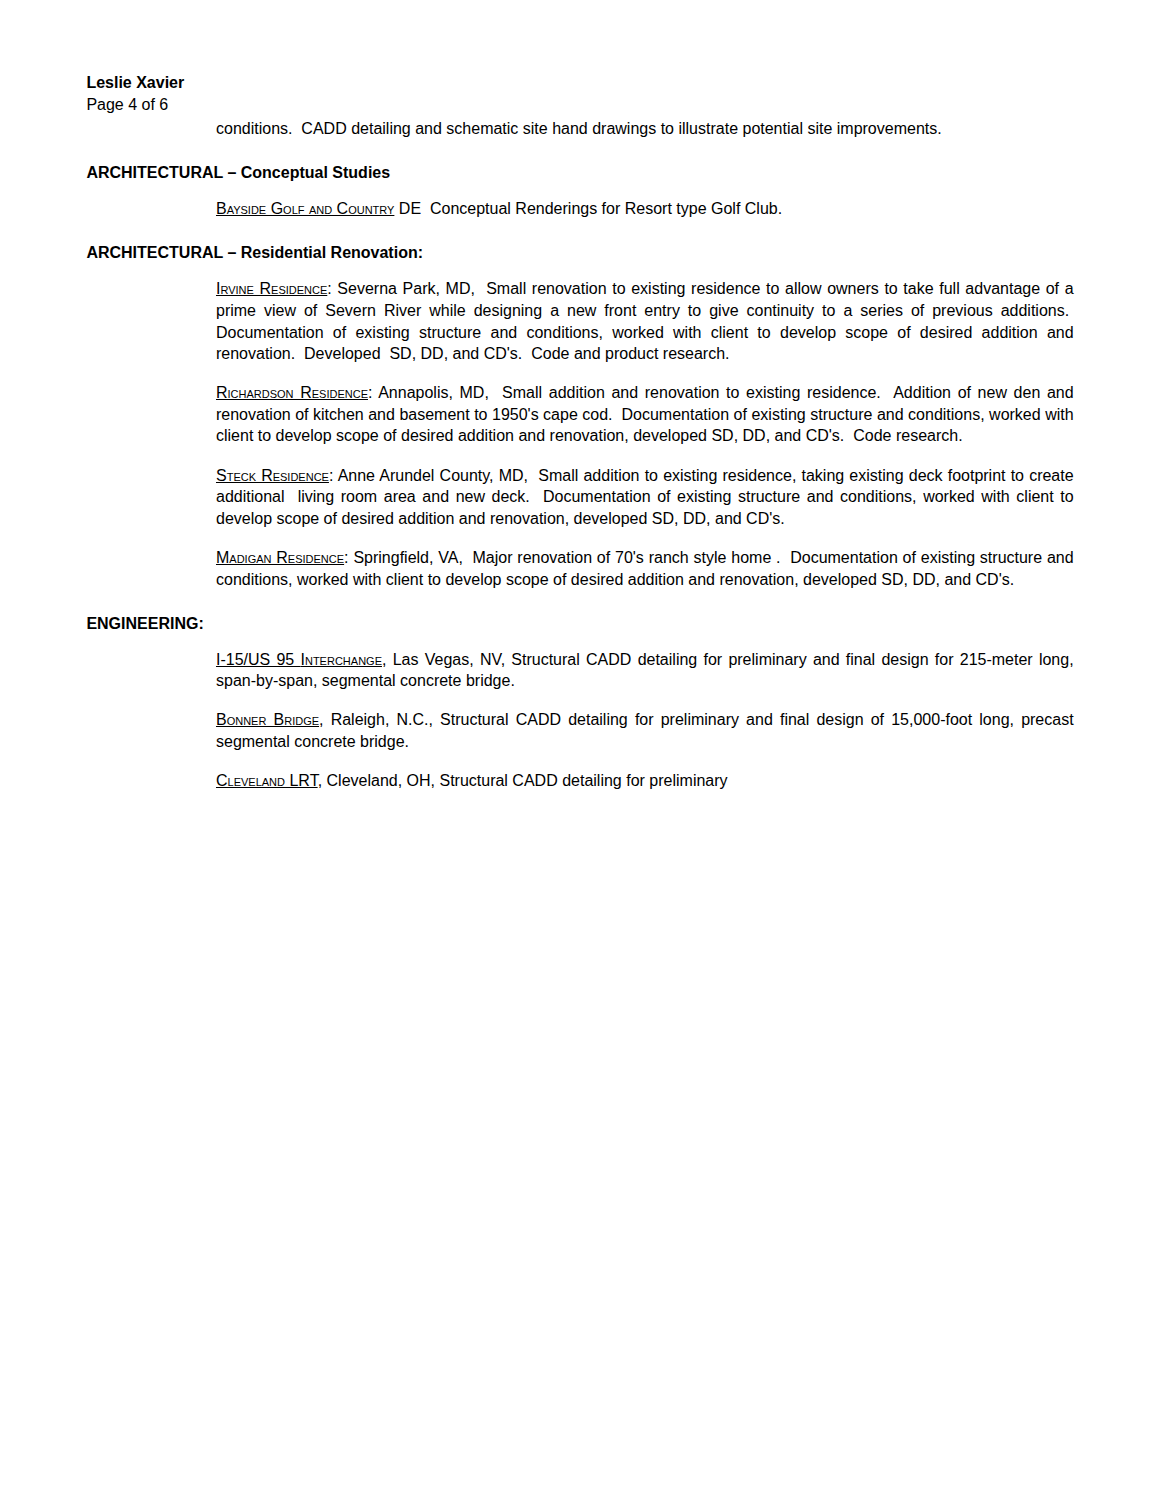Leslie Xavier
Page 4 of 6
conditions. CADD detailing and schematic site hand drawings to illustrate potential site improvements.
ARCHITECTURAL – Conceptual Studies
Bayside Golf and Country DE Conceptual Renderings for Resort type Golf Club.
ARCHITECTURAL – Residential Renovation:
Irvine Residence: Severna Park, MD, Small renovation to existing residence to allow owners to take full advantage of a prime view of Severn River while designing a new front entry to give continuity to a series of previous additions. Documentation of existing structure and conditions, worked with client to develop scope of desired addition and renovation. Developed SD, DD, and CD's. Code and product research.
Richardson Residence: Annapolis, MD, Small addition and renovation to existing residence. Addition of new den and renovation of kitchen and basement to 1950's cape cod. Documentation of existing structure and conditions, worked with client to develop scope of desired addition and renovation, developed SD, DD, and CD's. Code research.
Steck Residence: Anne Arundel County, MD, Small addition to existing residence, taking existing deck footprint to create additional living room area and new deck. Documentation of existing structure and conditions, worked with client to develop scope of desired addition and renovation, developed SD, DD, and CD's.
Madigan Residence: Springfield, VA, Major renovation of 70's ranch style home . Documentation of existing structure and conditions, worked with client to develop scope of desired addition and renovation, developed SD, DD, and CD's.
ENGINEERING:
I-15/US 95 Interchange, Las Vegas, NV, Structural CADD detailing for preliminary and final design for 215-meter long, span-by-span, segmental concrete bridge.
Bonner Bridge, Raleigh, N.C., Structural CADD detailing for preliminary and final design of 15,000-foot long, precast segmental concrete bridge.
Cleveland LRT, Cleveland, OH, Structural CADD detailing for preliminary